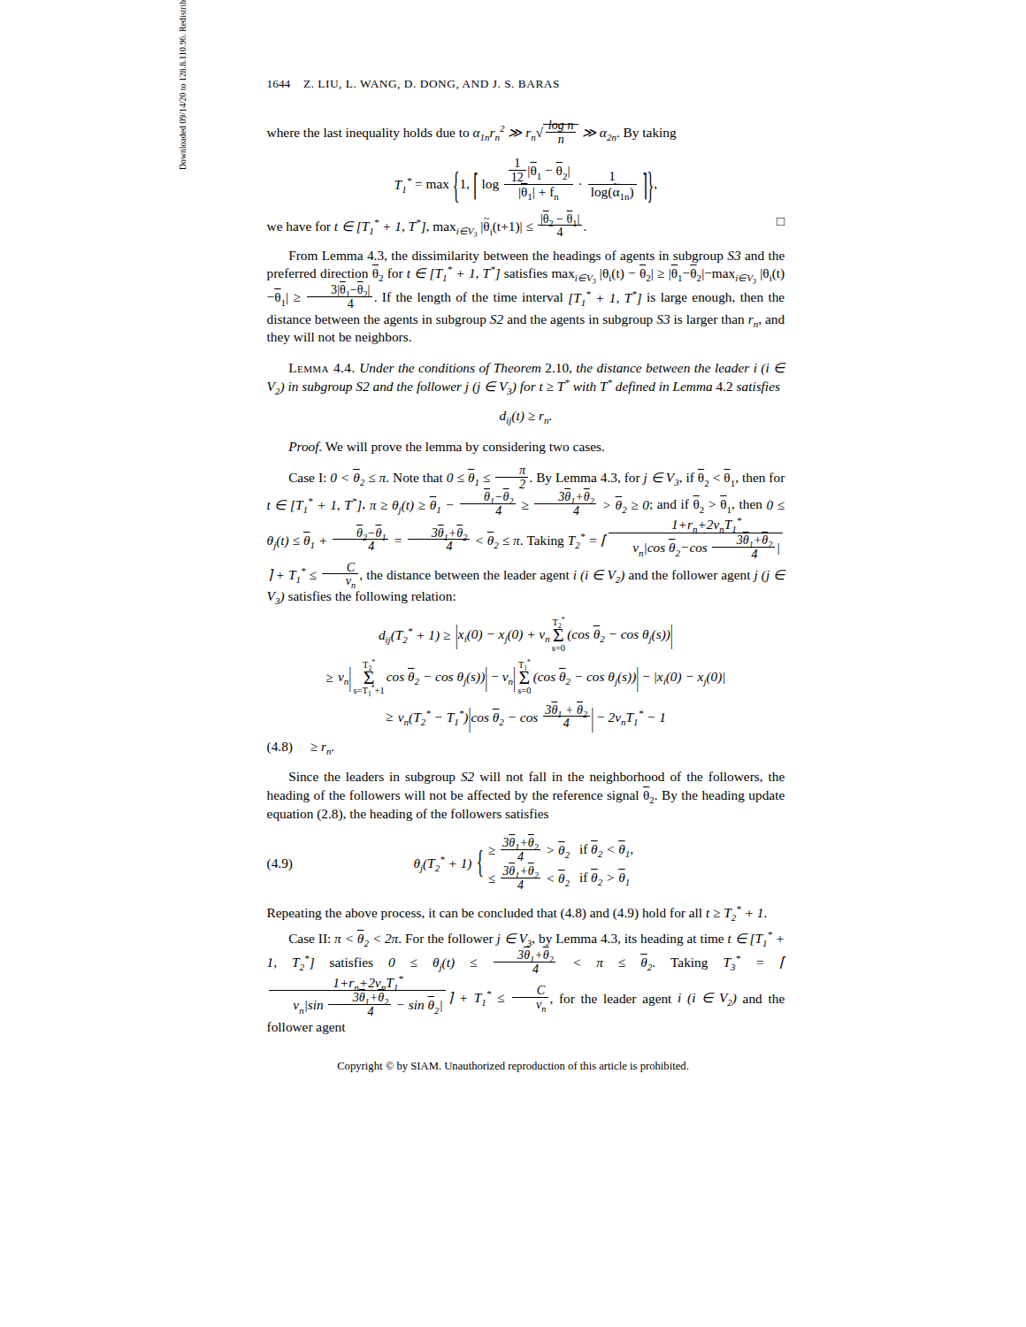Downloaded 09/14/20 to 128.8.110.96. Redistribution subject to SIAM license or copyright; see http://www.siam.org/journals/ojsa.php
1644 Z. LIU, L. WANG, D. DONG, AND J. S. BARAS
where the last inequality holds due to α1nrn2 ≫ rn√log n n ≫ α2n. By taking
T1* = max {1, ⌈ log 112|θ1 − θ2||θ1| + fn · 1 log(~α1n) ⌉},
we have for t ∈ [T1* + 1, T*], maxi∈V3 |~θi(t+1)| ≤ |θ2 − θ1|4. □
From Lemma 4.3, the dissimilarity between the headings of agents in subgroup S3 and the preferred direction θ2 for t ∈ [T1* + 1, T*] satisfies maxi∈V3 |θi(t) − θ2| ≥ |θ1−θ2|−maxi∈V3 |θi(t)−θ1| ≥ 3|θ1−θ2|4. If the length of the time interval [T1* + 1, T*] is large enough, then the distance between the agents in subgroup S2 and the agents in subgroup S3 is larger than rn, and they will not be neighbors.
Lemma 4.4. Under the conditions of Theorem 2.10, the distance between the leader i (i ∈ V2) in subgroup S2 and the follower j (j ∈ V3) for t ≥ T* with T* defined in Lemma 4.2 satisfies
dij(t) ≥ rn.
Proof. We will prove the lemma by considering two cases.
Case I: 0 < θ2 ≤ π. Note that 0 ≤ θ1 ≤ π 2. By Lemma 4.3, for j ∈ V3, if θ2 < θ1, then for t ∈ [T1* + 1, T*], π ≥ θj(t) ≥ θ1 − θ1−θ24 ≥ 3θ1+θ24 > θ2 ≥ 0; and if θ2 > θ1, then 0 ≤ θj(t) ≤ θ1 + θ2−θ14 = 3θ1+θ24 < θ2 ≤ π. Taking T2* = ⌈1+rn+2vnT1*vn|cos θ2−cos 3θ1+θ24|⌉ + T1* ≤ Cvn, the distance between the leader agent i (i ∈ V2) and the follower agent j (j ∈ V3) satisfies the following relation:
dij(T2* + 1) ≥ |xi(0) − xj(0) + vn T2*Σs=0(cos θ2 − cos θj(s))|
≥ vn|T2*Σs=T1*+1 cos θ2 − cos θj(s))| − vn|T1*Σs=0(cos θ2 − cos θj(s))| − |xi(0) − xj(0)|
≥ vn(T2* − T1*)|cos θ2 − cos 3θ1 + θ24| − 2vnT1* − 1
(4.8) ≥ rn.
Since the leaders in subgroup S2 will not fall in the neighborhood of the followers, the heading of the followers will not be affected by the reference signal θ2. By the heading update equation (2.8), the heading of the followers satisfies
(4.9) θj(T2* + 1) {
| ≥ 3 θ 1 + θ 2 4 > θ 2 | if θ 2 < θ 1 , |
| ≤ 3 θ 1 + θ 2 4 < θ 2 | if θ 2 > θ 1 |
Repeating the above process, it can be concluded that (4.8) and (4.9) hold for all t ≥ T2* + 1.
Case II: π < θ2 < 2π. For the follower j ∈ V3, by Lemma 4.3, its heading at time t ∈ [T1* + 1, T2*] satisfies 0 ≤ θj(t) ≤ 3θ1+θ24 < π ≤ θ2. Taking T3* = ⌈1+rn+2vnT1*vn|sin 3θ1+θ24 − sin θ2|⌉ + T1* ≤ Cvn, for the leader agent i (i ∈ V2) and the follower agent
Copyright © by SIAM. Unauthorized reproduction of this article is prohibited.